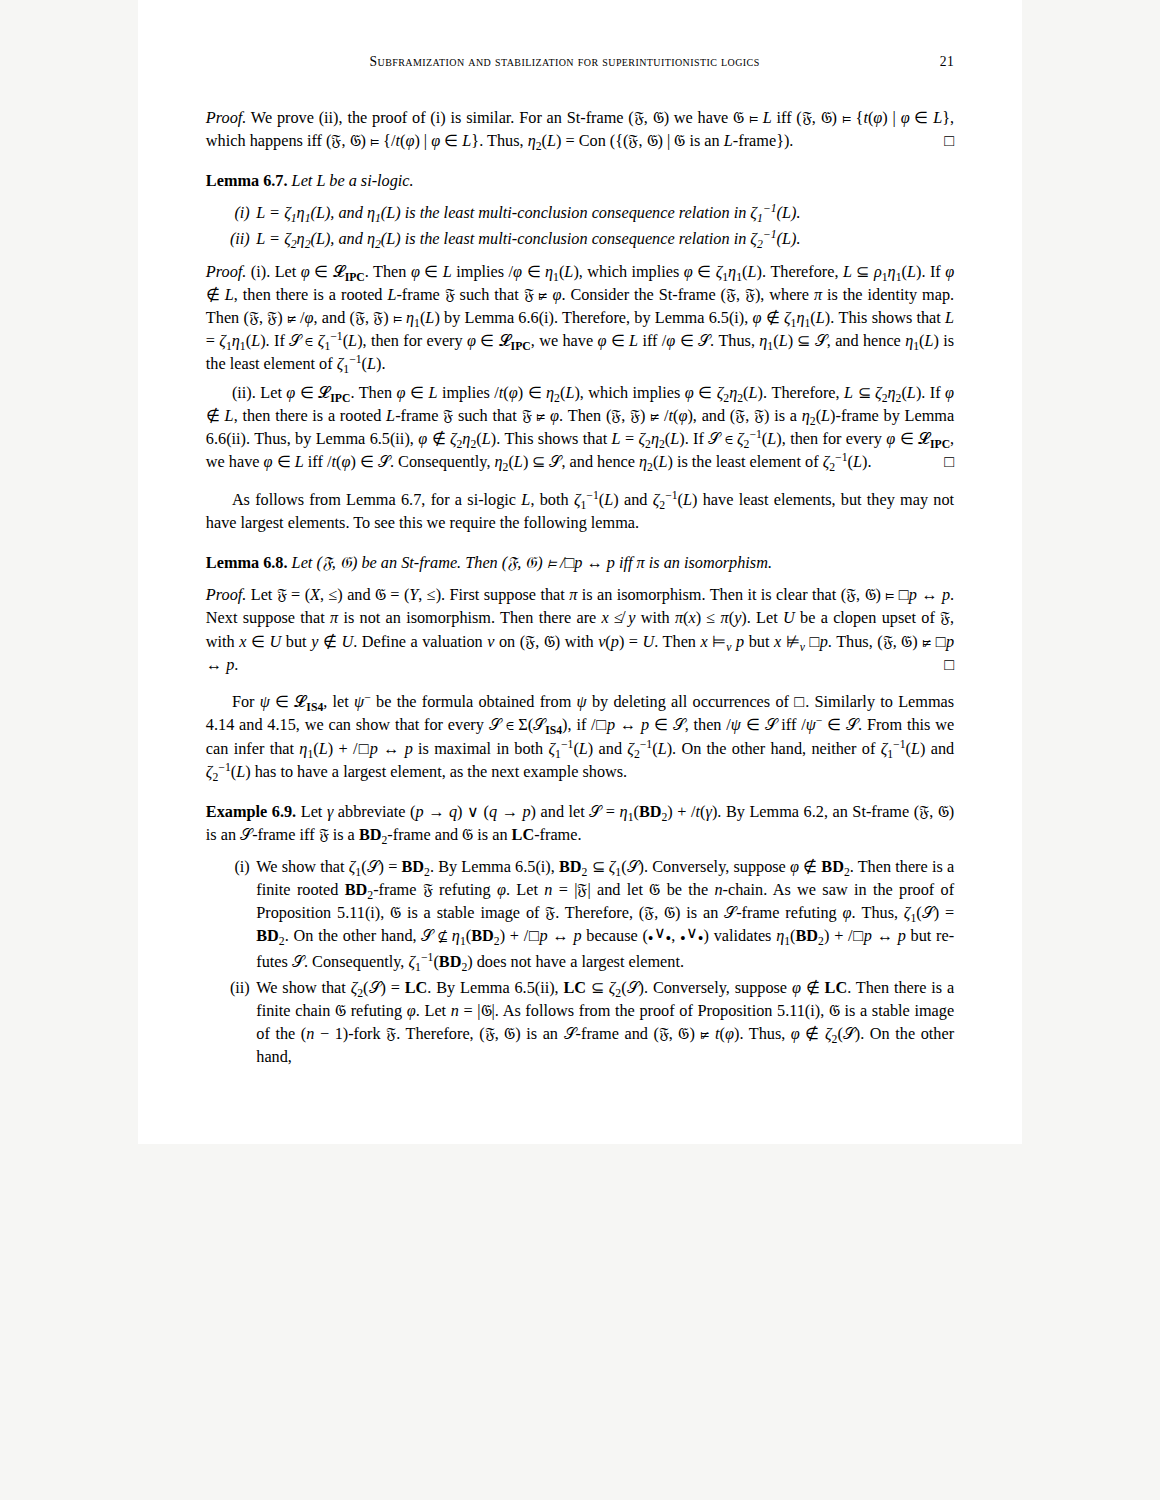Subframization and stabilization for superintuitionistic logics 21
Proof. We prove (ii), the proof of (i) is similar. For an St-frame (𝔉, 𝔊) we have 𝔊 ⊨ L iff (𝔉, 𝔊) ⊨ {t(φ) | φ ∈ L}, which happens iff (𝔉, 𝔊) ⊨ {/t(φ) | φ ∈ L}. Thus, η2(L) = Con ({(𝔉, 𝔊) | 𝔊 is an L-frame}). □
Lemma 6.7. Let L be a si-logic.
(i) L = ζ1η1(L), and η1(L) is the least multi-conclusion consequence relation in ζ1−1(L).
(ii) L = ζ2η2(L), and η2(L) is the least multi-conclusion consequence relation in ζ2−1(L).
Proof. (i). Let φ ∈ 𝓛IPC. Then φ ∈ L implies /φ ∈ η1(L), which implies φ ∈ ζ1η1(L). Therefore, L ⊆ ρ1η1(L). If φ ∉ L, then there is a rooted L-frame 𝔉 such that 𝔉 ⊭ φ. Consider the St-frame (𝔉, 𝔉), where π is the identity map. Then (𝔉, 𝔉) ⊭ /φ, and (𝔉, 𝔉) ⊨ η1(L) by Lemma 6.6(i). Therefore, by Lemma 6.5(i), φ ∉ ζ1η1(L). This shows that L = ζ1η1(L). If 𝒮 ∈ ζ1−1(L), then for every φ ∈ 𝓛IPC, we have φ ∈ L iff /φ ∈ 𝒮. Thus, η1(L) ⊆ 𝒮, and hence η1(L) is the least element of ζ1−1(L).
(ii). Let φ ∈ 𝓛IPC. Then φ ∈ L implies /t(φ) ∈ η2(L), which implies φ ∈ ζ2η2(L). Therefore, L ⊆ ζ2η2(L). If φ ∉ L, then there is a rooted L-frame 𝔉 such that 𝔉 ⊭ φ. Then (𝔉, 𝔉) ⊭ /t(φ), and (𝔉, 𝔉) is a η2(L)-frame by Lemma 6.6(ii). Thus, by Lemma 6.5(ii), φ ∉ ζ2η2(L). This shows that L = ζ2η2(L). If 𝒮 ∈ ζ2−1(L), then for every φ ∈ 𝓛IPC, we have φ ∈ L iff /t(φ) ∈ 𝒮. Consequently, η2(L) ⊆ 𝒮, and hence η2(L) is the least element of ζ2−1(L). □
As follows from Lemma 6.7, for a si-logic L, both ζ1−1(L) and ζ2−1(L) have least elements, but they may not have largest elements. To see this we require the following lemma.
Lemma 6.8. Let (𝔉, 𝔊) be an St-frame. Then (𝔉, 𝔊) ⊨ /□p ↔ p iff π is an isomorphism.
Proof. Let 𝔉 = (X, ≤) and 𝔊 = (Y, ≤). First suppose that π is an isomorphism. Then it is clear that (𝔉, 𝔊) ⊨ □p ↔ p. Next suppose that π is not an isomorphism. Then there are x ≰ y with π(x) ≤ π(y). Let U be a clopen upset of 𝔉, with x ∈ U but y ∉ U. Define a valuation v on (𝔉, 𝔊) with v(p) = U. Then x ⊨v p but x ⊭v □p. Thus, (𝔉, 𝔊) ⊭ □p ↔ p. □
For ψ ∈ 𝓛IS4, let ψ− be the formula obtained from ψ by deleting all occurrences of □. Similarly to Lemmas 4.14 and 4.15, we can show that for every 𝒮 ∈ Σ(𝒮IS4), if /□p ↔ p ∈ 𝒮, then /ψ ∈ 𝒮 iff /ψ− ∈ 𝒮. From this we can infer that η1(L) + /□p ↔ p is maximal in both ζ1−1(L) and ζ2−1(L). On the other hand, neither of ζ1−1(L) and ζ2−1(L) has to have a largest element, as the next example shows.
Example 6.9. Let γ abbreviate (p → q) ∨ (q → p) and let 𝒮 = η1(BD2) + /t(γ). By Lemma 6.2, an St-frame (𝔉, 𝔊) is an 𝒮-frame iff 𝔉 is a BD2-frame and 𝔊 is an LC-frame.
(i) We show that ζ1(𝒮) = BD2. By Lemma 6.5(i), BD2 ⊆ ζ1(𝒮). Conversely, suppose φ ∉ BD2. Then there is a finite rooted BD2-frame 𝔉 refuting φ. Let n = |𝔉| and let 𝔊 be the n-chain. As we saw in the proof of Proposition 5.11(i), 𝔊 is a stable image of 𝔉. Therefore, (𝔉, 𝔊) is an 𝒮-frame refuting φ. Thus, ζ1(𝒮) = BD2. On the other hand, 𝒮 ⊈ η1(BD2) + /□p ↔ p because (•∨•, •∨•) validates η1(BD2) + /□p ↔ p but refutes 𝒮. Consequently, ζ1−1(BD2) does not have a largest element.
(ii) We show that ζ2(𝒮) = LC. By Lemma 6.5(ii), LC ⊆ ζ2(𝒮). Conversely, suppose φ ∉ LC. Then there is a finite chain 𝔊 refuting φ. Let n = |𝔊|. As follows from the proof of Proposition 5.11(i), 𝔊 is a stable image of the (n − 1)-fork 𝔉. Therefore, (𝔉, 𝔊) is an 𝒮-frame and (𝔉, 𝔊) ⊭ t(φ). Thus, φ ∉ ζ2(𝒮). On the other hand,